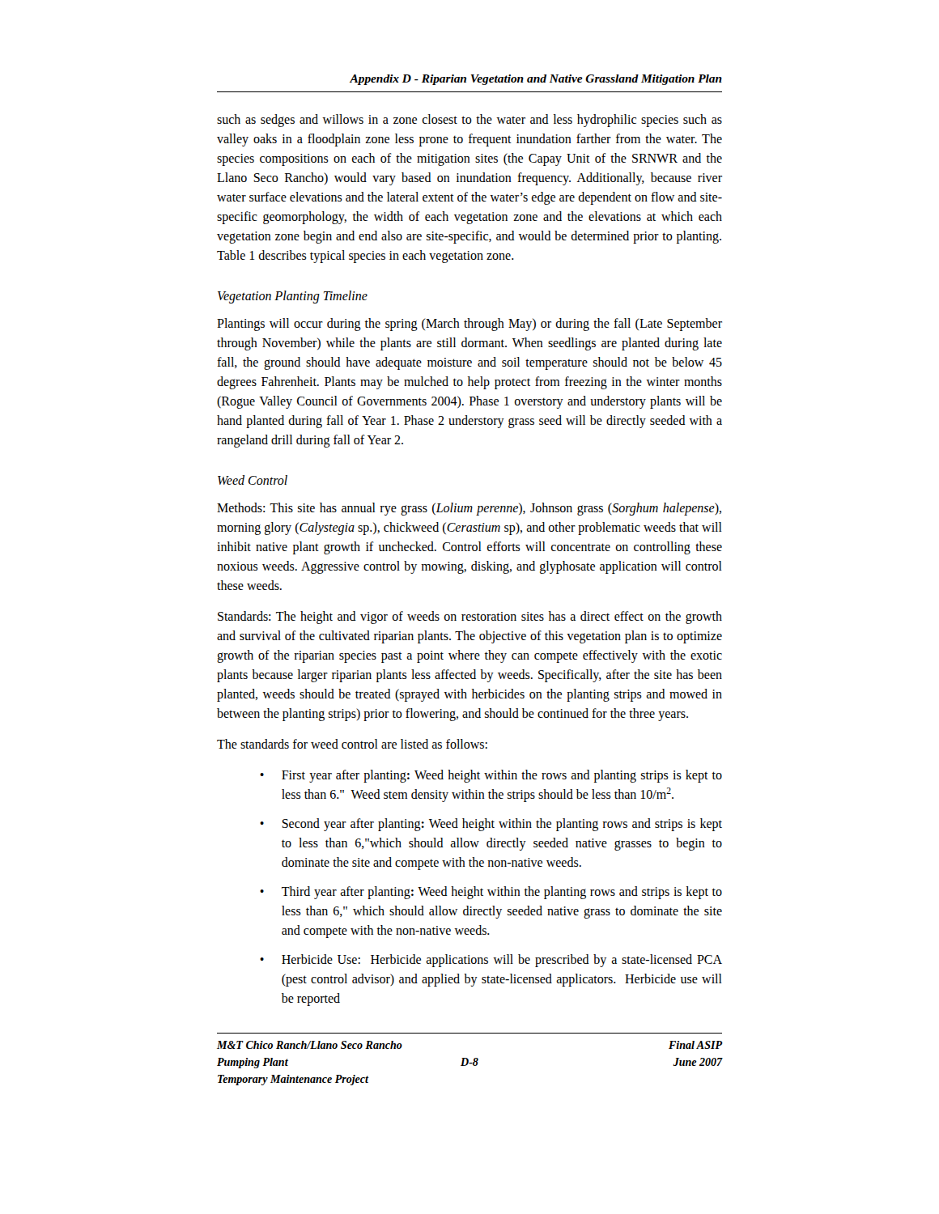Appendix D - Riparian Vegetation and Native Grassland Mitigation Plan
such as sedges and willows in a zone closest to the water and less hydrophilic species such as valley oaks in a floodplain zone less prone to frequent inundation farther from the water. The species compositions on each of the mitigation sites (the Capay Unit of the SRNWR and the Llano Seco Rancho) would vary based on inundation frequency. Additionally, because river water surface elevations and the lateral extent of the water’s edge are dependent on flow and site-specific geomorphology, the width of each vegetation zone and the elevations at which each vegetation zone begin and end also are site-specific, and would be determined prior to planting. Table 1 describes typical species in each vegetation zone.
Vegetation Planting Timeline
Plantings will occur during the spring (March through May) or during the fall (Late September through November) while the plants are still dormant. When seedlings are planted during late fall, the ground should have adequate moisture and soil temperature should not be below 45 degrees Fahrenheit. Plants may be mulched to help protect from freezing in the winter months (Rogue Valley Council of Governments 2004). Phase 1 overstory and understory plants will be hand planted during fall of Year 1. Phase 2 understory grass seed will be directly seeded with a rangeland drill during fall of Year 2.
Weed Control
Methods: This site has annual rye grass (Lolium perenne), Johnson grass (Sorghum halepense), morning glory (Calystegia sp.), chickweed (Cerastium sp), and other problematic weeds that will inhibit native plant growth if unchecked. Control efforts will concentrate on controlling these noxious weeds. Aggressive control by mowing, disking, and glyphosate application will control these weeds.
Standards: The height and vigor of weeds on restoration sites has a direct effect on the growth and survival of the cultivated riparian plants. The objective of this vegetation plan is to optimize growth of the riparian species past a point where they can compete effectively with the exotic plants because larger riparian plants less affected by weeds. Specifically, after the site has been planted, weeds should be treated (sprayed with herbicides on the planting strips and mowed in between the planting strips) prior to flowering, and should be continued for the three years.
The standards for weed control are listed as follows:
First year after planting: Weed height within the rows and planting strips is kept to less than 6." Weed stem density within the strips should be less than 10/m2.
Second year after planting: Weed height within the planting rows and strips is kept to less than 6,"which should allow directly seeded native grasses to begin to dominate the site and compete with the non-native weeds.
Third year after planting: Weed height within the planting rows and strips is kept to less than 6," which should allow directly seeded native grass to dominate the site and compete with the non-native weeds.
Herbicide Use: Herbicide applications will be prescribed by a state-licensed PCA (pest control advisor) and applied by state-licensed applicators. Herbicide use will be reported
M&T Chico Ranch/Llano Seco Rancho Pumping Plant Temporary Maintenance Project
D-8
Final ASIP June 2007